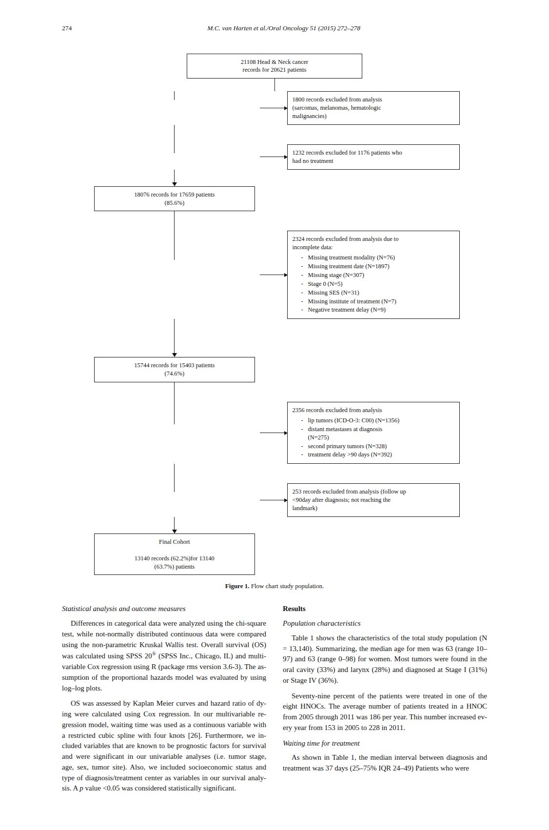274
M.C. van Harten et al./Oral Oncology 51 (2015) 272–278
21108 Head & Neck cancer
records for 20621 patients
1800 records excluded from analysis
(sarcomas, melanomas, hematologic
malignancies)
1232 records excluded for 1176 patients who
had no treatment
18076 records for 17659 patients
(85.6%)
2324 records excluded from analysis due to
incomplete data:
Missing treatment modality (N=76)
Missing treatment date (N=1897)
Missing stage (N=307)
Stage 0 (N=5)
Missing SES (N=31)
Missing institute of treatment (N=7)
Negative treatment delay (N=9)
15744 records for 15403 patients
(74.6%)
2356 records excluded from analysis
lip tumors (ICD-O-3: C00) (N=1356)
distant metastases at diagnosis
(N=275)
second primary tumors (N=328)
treatment delay >90 days (N=392)
253 records excluded from analysis (follow up
<90day after diagnosis; not reaching the
landmark)
Final Cohort
13140 records (62.2%)for 13140
(63.7%) patients
Figure 1. Flow chart study population.
Statistical analysis and outcome measures
Differences in categorical data were analyzed using the chi-square test, while not-normally distributed continuous data were compared using the non-parametric Kruskal Wallis test. Overall survival (OS) was calculated using SPSS 20® (SPSS Inc., Chicago, IL) and multivariable Cox regression using R (package rms version 3.6-3). The assumption of the proportional hazards model was evaluated by using log–log plots.
OS was assessed by Kaplan Meier curves and hazard ratio of dying were calculated using Cox regression. In our multivariable regression model, waiting time was used as a continuous variable with a restricted cubic spline with four knots [26]. Furthermore, we included variables that are known to be prognostic factors for survival and were significant in our univariable analyses (i.e. tumor stage, age, sex, tumor site). Also, we included socioeconomic status and type of diagnosis/treatment center as variables in our survival analysis. A p value <0.05 was considered statistically significant.
Results
Population characteristics
Table 1 shows the characteristics of the total study population (N = 13,140). Summarizing, the median age for men was 63 (range 10–97) and 63 (range 0–98) for women. Most tumors were found in the oral cavity (33%) and larynx (28%) and diagnosed at Stage I (31%) or Stage IV (36%).
Seventy-nine percent of the patients were treated in one of the eight HNOCs. The average number of patients treated in a HNOC from 2005 through 2011 was 186 per year. This number increased every year from 153 in 2005 to 228 in 2011.
Waiting time for treatment
As shown in Table 1, the median interval between diagnosis and treatment was 37 days (25–75% IQR 24–49) Patients who were